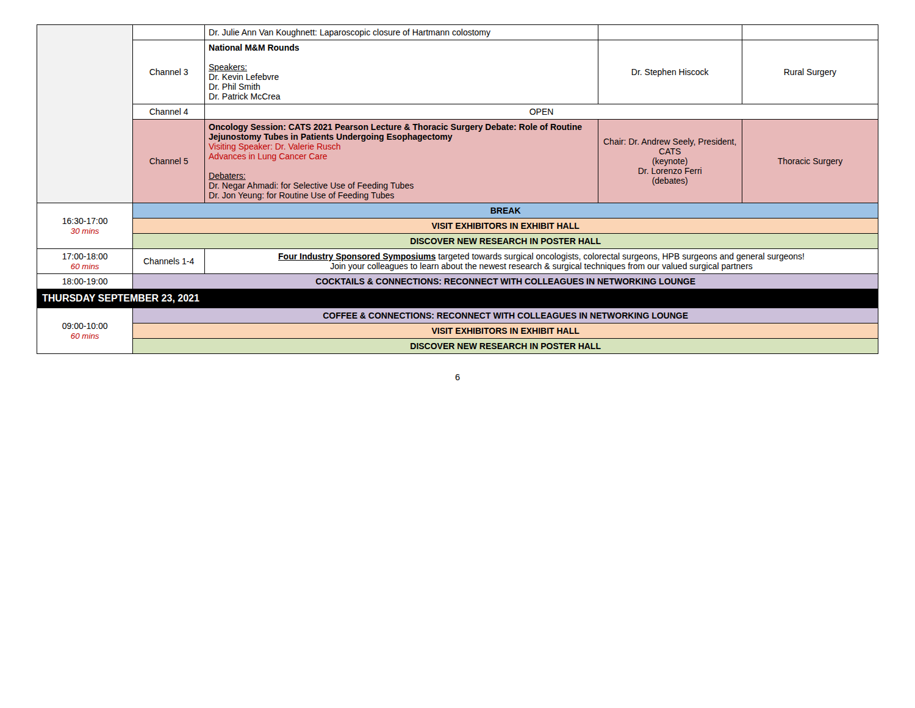| | | Dr. Julie Ann Van Koughnett: Laparoscopic closure of Hartmann colostomy | | |
| Channel 3 | National M&M Rounds Speakers: Dr. Kevin Lefebvre Dr. Phil Smith Dr. Patrick McCrea | Dr. Stephen Hiscock | Rural Surgery |
| Channel 4 | OPEN |
| Channel 5 | Oncology Session: CATS 2021 Pearson Lecture & Thoracic Surgery Debate: Role of Routine Jejunostomy Tubes in Patients Undergoing Esophagectomy Visiting Speaker: Dr. Valerie Rusch Advances in Lung Cancer Care Debaters: Dr. Negar Ahmadi: for Selective Use of Feeding Tubes Dr. Jon Yeung: for Routine Use of Feeding Tubes | Chair: Dr. Andrew Seely, President, CATS (keynote) Dr. Lorenzo Ferri (debates) | Thoracic Surgery |
| 16:30-17:00 30 mins | BREAK |
| VISIT EXHIBITORS IN EXHIBIT HALL |
| DISCOVER NEW RESEARCH IN POSTER HALL |
| 17:00-18:00 60 mins | Channels 1-4 | Four Industry Sponsored Symposiums targeted towards surgical oncologists, colorectal surgeons, HPB surgeons and general surgeons! Join your colleagues to learn about the newest research & surgical techniques from our valued surgical partners |
| 18:00-19:00 | COCKTAILS & CONNECTIONS: RECONNECT WITH COLLEAGUES IN NETWORKING LOUNGE |
| THURSDAY SEPTEMBER 23, 2021 |
| 09:00-10:00 60 mins | COFFEE & CONNECTIONS: RECONNECT WITH COLLEAGUES IN NETWORKING LOUNGE |
| VISIT EXHIBITORS IN EXHIBIT HALL |
| DISCOVER NEW RESEARCH IN POSTER HALL |
6